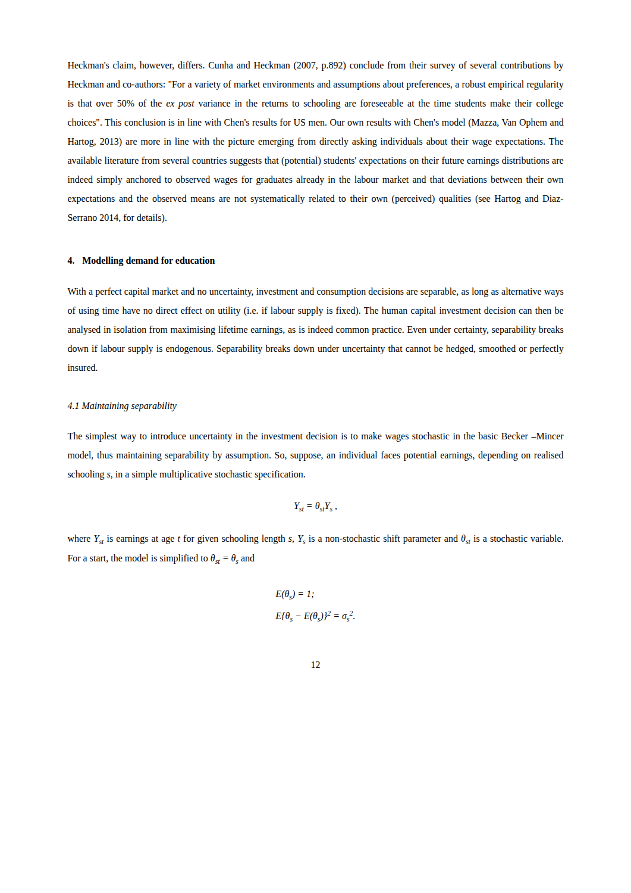Heckman's claim, however, differs. Cunha and Heckman (2007, p.892) conclude from their survey of several contributions by Heckman and co-authors: "For a variety of market environments and assumptions about preferences, a robust empirical regularity is that over 50% of the ex post variance in the returns to schooling are foreseeable at the time students make their college choices". This conclusion is in line with Chen's results for US men. Our own results with Chen's model (Mazza, Van Ophem and Hartog, 2013) are more in line with the picture emerging from directly asking individuals about their wage expectations. The available literature from several countries suggests that (potential) students' expectations on their future earnings distributions are indeed simply anchored to observed wages for graduates already in the labour market and that deviations between their own expectations and the observed means are not systematically related to their own (perceived) qualities (see Hartog and Diaz-Serrano 2014, for details).
4. Modelling demand for education
With a perfect capital market and no uncertainty, investment and consumption decisions are separable, as long as alternative ways of using time have no direct effect on utility (i.e. if labour supply is fixed). The human capital investment decision can then be analysed in isolation from maximising lifetime earnings, as is indeed common practice. Even under certainty, separability breaks down if labour supply is endogenous. Separability breaks down under uncertainty that cannot be hedged, smoothed or perfectly insured.
4.1 Maintaining separability
The simplest way to introduce uncertainty in the investment decision is to make wages stochastic in the basic Becker –Mincer model, thus maintaining separability by assumption. So, suppose, an individual faces potential earnings, depending on realised schooling s, in a simple multiplicative stochastic specification.
Yst = θstYs ,
where Yst is earnings at age t for given schooling length s, Ys is a non-stochastic shift parameter and θst is a stochastic variable. For a start, the model is simplified to θst = θs and
E(θs) = 1;
E{θs − E(θs)}2 = σs2.
12